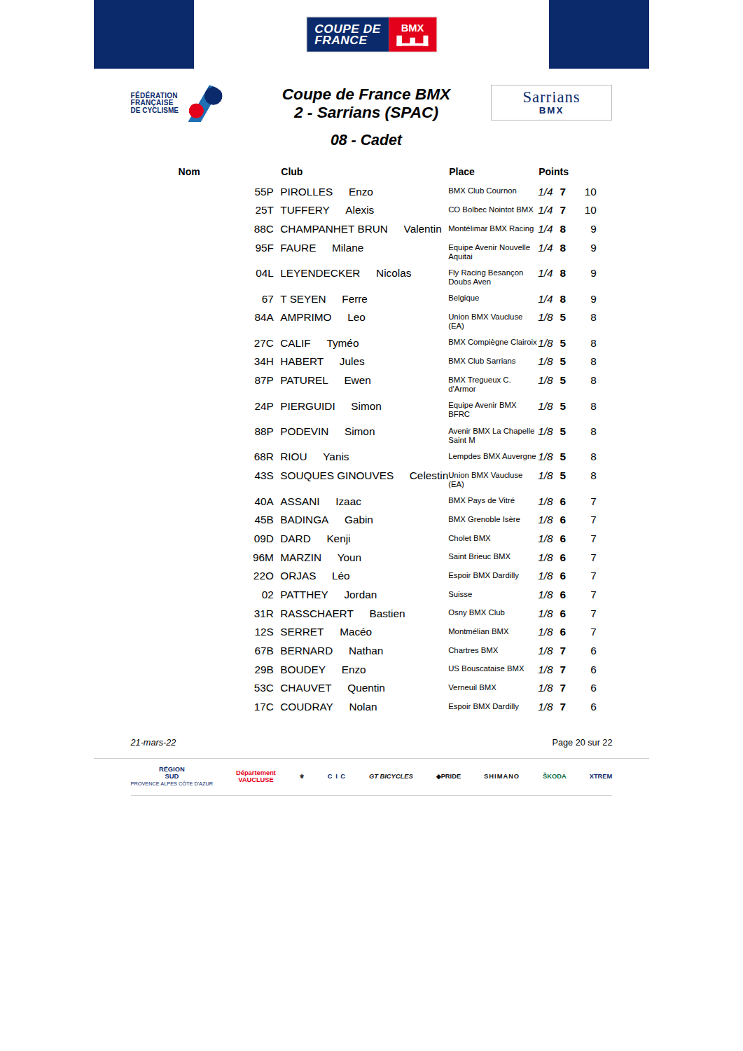COUPE DEFRANCE
BMX
FÉDÉRATION
FRANÇAISE
DE CYCLISME
Coupe de France BMX
2 - Sarrians (SPAC)
08 - Cadet
Sarrians
BMX
| Nom | Club | Place | Points |
| --- | --- | --- | --- |
| 55P | PIROLLES Enzo | BMX Club Cournon | 1/4 7 | 10 |
| 25T | TUFFERY Alexis | CO Bolbec Nointot BMX | 1/4 7 | 10 |
| 88C | CHAMPANHET BRUN Valentin | Montélimar BMX Racing | 1/4 8 | 9 |
| 95F | FAURE Milane | Equipe Avenir Nouvelle Aquitai | 1/4 8 | 9 |
| 04L | LEYENDECKER Nicolas | Fly Racing Besançon Doubs Aven | 1/4 8 | 9 |
| 67 | T SEYEN Ferre | Belgique | 1/4 8 | 9 |
| 84A | AMPRIMO Leo | Union BMX Vaucluse (EA) | 1/8 5 | 8 |
| 27C | CALIF Tyméo | BMX Compiègne Clairoix | 1/8 5 | 8 |
| 34H | HABERT Jules | BMX Club Sarrians | 1/8 5 | 8 |
| 87P | PATUREL Ewen | BMX Tregueux C. d'Armor | 1/8 5 | 8 |
| 24P | PIERGUIDI Simon | Equipe Avenir BMX BFRC | 1/8 5 | 8 |
| 88P | PODEVIN Simon | Avenir BMX La Chapelle Saint M | 1/8 5 | 8 |
| 68R | RIOU Yanis | Lempdes BMX Auvergne | 1/8 5 | 8 |
| 43S | SOUQUES GINOUVES Celestin | Union BMX Vaucluse (EA) | 1/8 5 | 8 |
| 40A | ASSANI Izaac | BMX Pays de Vitré | 1/8 6 | 7 |
| 45B | BADINGA Gabin | BMX Grenoble Isère | 1/8 6 | 7 |
| 09D | DARD Kenji | Cholet BMX | 1/8 6 | 7 |
| 96M | MARZIN Youn | Saint Brieuc BMX | 1/8 6 | 7 |
| 22O | ORJAS Léo | Espoir BMX Dardilly | 1/8 6 | 7 |
| 02 | PATTHEY Jordan | Suisse | 1/8 6 | 7 |
| 31R | RASSCHAERT Bastien | Osny BMX Club | 1/8 6 | 7 |
| 12S | SERRET Macéo | Montmélian BMX | 1/8 6 | 7 |
| 67B | BERNARD Nathan | Chartres BMX | 1/8 7 | 6 |
| 29B | BOUDEY Enzo | US Bouscataise BMX | 1/8 7 | 6 |
| 53C | CHAUVET Quentin | Verneuil BMX | 1/8 7 | 6 |
| 17C | COUDRAY Nolan | Espoir BMX Dardilly | 1/8 7 | 6 |
21-mars-22
Page 20 sur 22
RÉGION
SUD
PROVENCE ALPES CÔTE D'AZUR
Département
VAUCLUSE
⚜
C I C
GT BICYCLES
◆PRIDE
SHIMANO
ŠKODA
XTREM